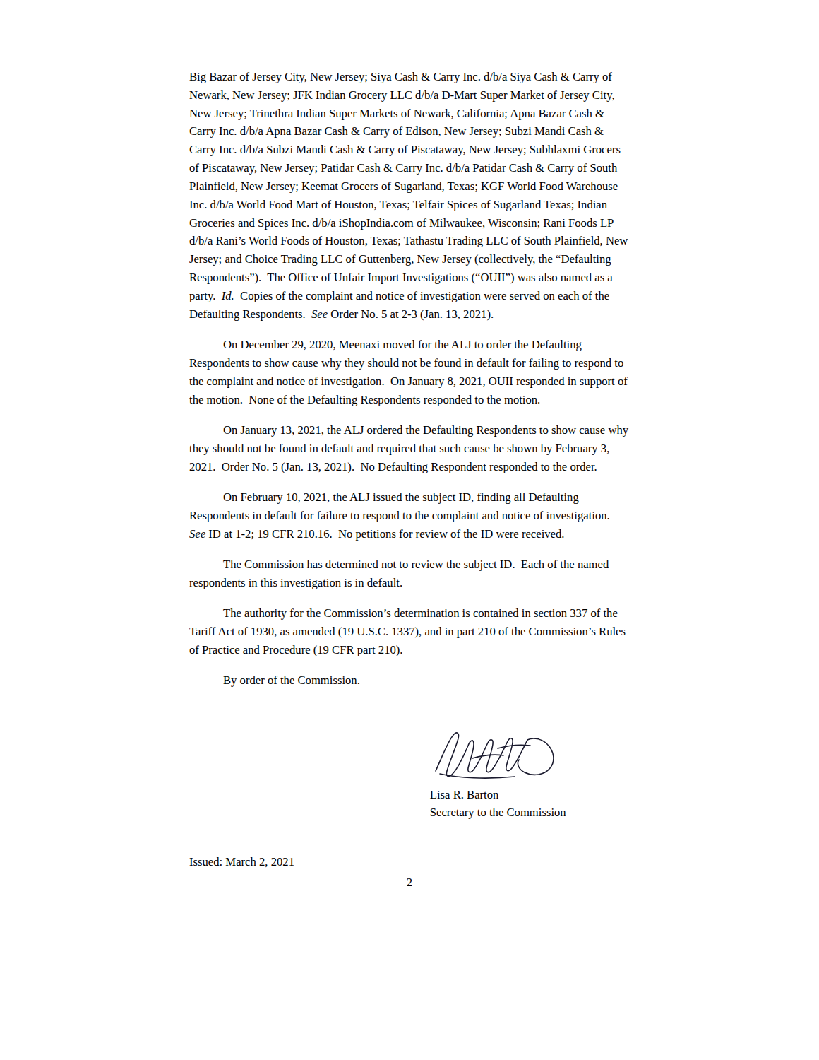Big Bazar of Jersey City, New Jersey; Siya Cash & Carry Inc. d/b/a Siya Cash & Carry of Newark, New Jersey; JFK Indian Grocery LLC d/b/a D-Mart Super Market of Jersey City, New Jersey; Trinethra Indian Super Markets of Newark, California; Apna Bazar Cash & Carry Inc. d/b/a Apna Bazar Cash & Carry of Edison, New Jersey; Subzi Mandi Cash & Carry Inc. d/b/a Subzi Mandi Cash & Carry of Piscataway, New Jersey; Subhlaxmi Grocers of Piscataway, New Jersey; Patidar Cash & Carry Inc. d/b/a Patidar Cash & Carry of South Plainfield, New Jersey; Keemat Grocers of Sugarland, Texas; KGF World Food Warehouse Inc. d/b/a World Food Mart of Houston, Texas; Telfair Spices of Sugarland Texas; Indian Groceries and Spices Inc. d/b/a iShopIndia.com of Milwaukee, Wisconsin; Rani Foods LP d/b/a Rani’s World Foods of Houston, Texas; Tathastu Trading LLC of South Plainfield, New Jersey; and Choice Trading LLC of Guttenberg, New Jersey (collectively, the “Defaulting Respondents”). The Office of Unfair Import Investigations (“OUII”) was also named as a party. Id. Copies of the complaint and notice of investigation were served on each of the Defaulting Respondents. See Order No. 5 at 2-3 (Jan. 13, 2021).
On December 29, 2020, Meenaxi moved for the ALJ to order the Defaulting Respondents to show cause why they should not be found in default for failing to respond to the complaint and notice of investigation. On January 8, 2021, OUII responded in support of the motion. None of the Defaulting Respondents responded to the motion.
On January 13, 2021, the ALJ ordered the Defaulting Respondents to show cause why they should not be found in default and required that such cause be shown by February 3, 2021. Order No. 5 (Jan. 13, 2021). No Defaulting Respondent responded to the order.
On February 10, 2021, the ALJ issued the subject ID, finding all Defaulting Respondents in default for failure to respond to the complaint and notice of investigation. See ID at 1-2; 19 CFR 210.16. No petitions for review of the ID were received.
The Commission has determined not to review the subject ID. Each of the named respondents in this investigation is in default.
The authority for the Commission’s determination is contained in section 337 of the Tariff Act of 1930, as amended (19 U.S.C. 1337), and in part 210 of the Commission’s Rules of Practice and Procedure (19 CFR part 210).
By order of the Commission.
Lisa R. Barton
Secretary to the Commission
Issued: March 2, 2021
2